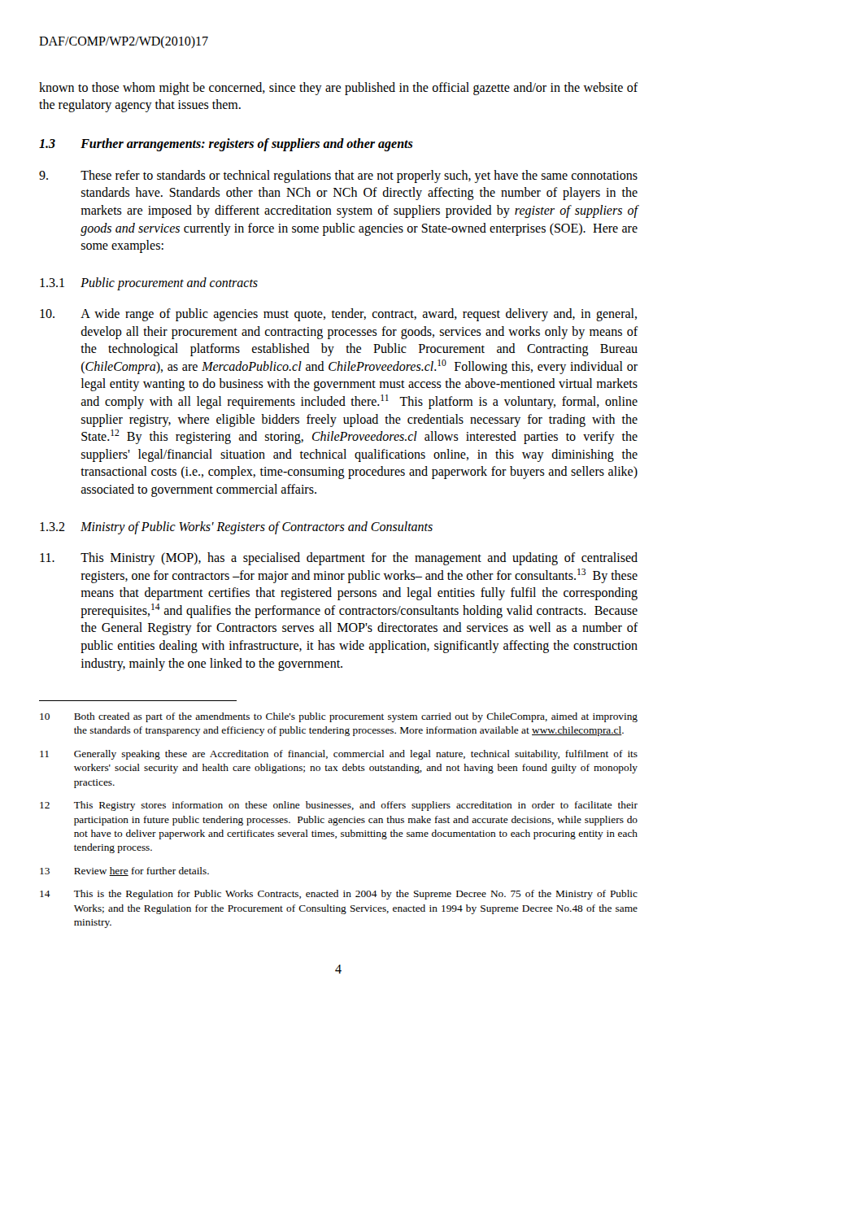DAF/COMP/WP2/WD(2010)17
known to those whom might be concerned, since they are published in the official gazette and/or in the website of the regulatory agency that issues them.
1.3 Further arrangements: registers of suppliers and other agents
9.
These refer to standards or technical regulations that are not properly such, yet have the same connotations standards have. Standards other than NCh or NCh Of directly affecting the number of players in the markets are imposed by different accreditation system of suppliers provided by register of suppliers of goods and services currently in force in some public agencies or State-owned enterprises (SOE). Here are some examples:
1.3.1 Public procurement and contracts
10.
A wide range of public agencies must quote, tender, contract, award, request delivery and, in general, develop all their procurement and contracting processes for goods, services and works only by means of the technological platforms established by the Public Procurement and Contracting Bureau (ChileCompra), as are MercadoPublico.cl and ChileProveedores.cl.10 Following this, every individual or legal entity wanting to do business with the government must access the above-mentioned virtual markets and comply with all legal requirements included there.11 This platform is a voluntary, formal, online supplier registry, where eligible bidders freely upload the credentials necessary for trading with the State.12 By this registering and storing, ChileProveedores.cl allows interested parties to verify the suppliers' legal/financial situation and technical qualifications online, in this way diminishing the transactional costs (i.e., complex, time-consuming procedures and paperwork for buyers and sellers alike) associated to government commercial affairs.
1.3.2 Ministry of Public Works' Registers of Contractors and Consultants
11.
This Ministry (MOP), has a specialised department for the management and updating of centralised registers, one for contractors –for major and minor public works– and the other for consultants.13 By these means that department certifies that registered persons and legal entities fully fulfil the corresponding prerequisites,14 and qualifies the performance of contractors/consultants holding valid contracts. Because the General Registry for Contractors serves all MOP's directorates and services as well as a number of public entities dealing with infrastructure, it has wide application, significantly affecting the construction industry, mainly the one linked to the government.
10
Both created as part of the amendments to Chile's public procurement system carried out by ChileCompra, aimed at improving the standards of transparency and efficiency of public tendering processes. More information available at www.chilecompra.cl.
11
Generally speaking these are Accreditation of financial, commercial and legal nature, technical suitability, fulfilment of its workers' social security and health care obligations; no tax debts outstanding, and not having been found guilty of monopoly practices.
12
This Registry stores information on these online businesses, and offers suppliers accreditation in order to facilitate their participation in future public tendering processes. Public agencies can thus make fast and accurate decisions, while suppliers do not have to deliver paperwork and certificates several times, submitting the same documentation to each procuring entity in each tendering process.
13
Review here for further details.
14
This is the Regulation for Public Works Contracts, enacted in 2004 by the Supreme Decree No. 75 of the Ministry of Public Works; and the Regulation for the Procurement of Consulting Services, enacted in 1994 by Supreme Decree No.48 of the same ministry.
4